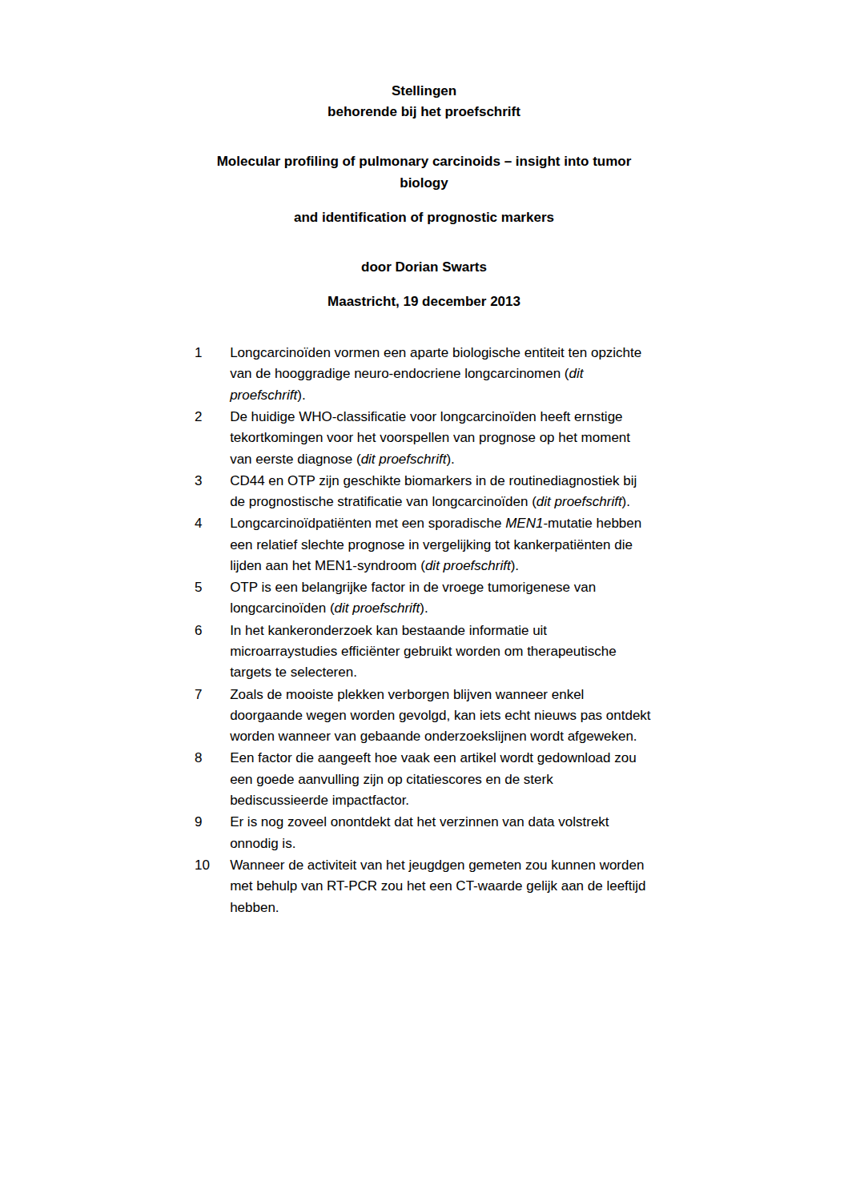Stellingen
behorende bij het proefschrift
Molecular profiling of pulmonary carcinoids – insight into tumor biology
and identification of prognostic markers
door Dorian Swarts
Maastricht, 19 december 2013
Longcarcinoïden vormen een aparte biologische entiteit ten opzichte van de hooggradige neuro-endocriene longcarcinomen (dit proefschrift).
De huidige WHO-classificatie voor longcarcinoïden heeft ernstige tekortkomingen voor het voorspellen van prognose op het moment van eerste diagnose (dit proefschrift).
CD44 en OTP zijn geschikte biomarkers in de routinediagnostiek bij de prognostische stratificatie van longcarcinoïden (dit proefschrift).
Longcarcinoïdpatiënten met een sporadische MEN1-mutatie hebben een relatief slechte prognose in vergelijking tot kankerpatiënten die lijden aan het MEN1-syndroom (dit proefschrift).
OTP is een belangrijke factor in de vroege tumorigenese van longcarcinoïden (dit proefschrift).
In het kankeronderzoek kan bestaande informatie uit microarraystudies efficiënter gebruikt worden om therapeutische targets te selecteren.
Zoals de mooiste plekken verborgen blijven wanneer enkel doorgaande wegen worden gevolgd, kan iets echt nieuws pas ontdekt worden wanneer van gebaande onderzoekslijnen wordt afgeweken.
Een factor die aangeeft hoe vaak een artikel wordt gedownload zou een goede aanvulling zijn op citatiescores en de sterk bediscussieerde impactfactor.
Er is nog zoveel onontdekt dat het verzinnen van data volstrekt onnodig is.
Wanneer de activiteit van het jeugdgen gemeten zou kunnen worden met behulp van RT-PCR zou het een CT-waarde gelijk aan de leeftijd hebben.